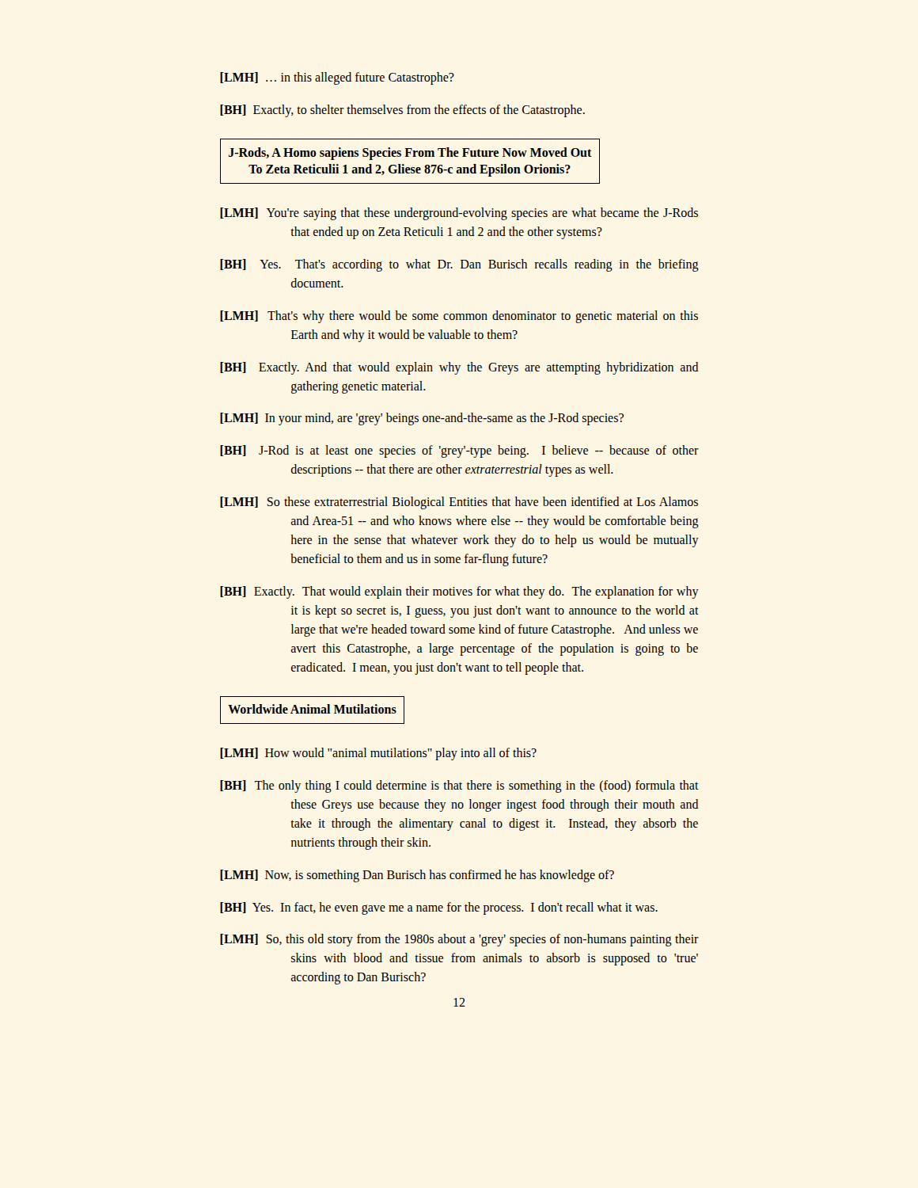[LMH] … in this alleged future Catastrophe?
[BH] Exactly, to shelter themselves from the effects of the Catastrophe.
J-Rods, A Homo sapiens Species From The Future Now Moved Out
To Zeta Reticulii 1 and 2, Gliese 876-c and Epsilon Orionis?
[LMH] You're saying that these underground-evolving species are what became the J-Rods that ended up on Zeta Reticuli 1 and 2 and the other systems?
[BH] Yes. That's according to what Dr. Dan Burisch recalls reading in the briefing document.
[LMH] That's why there would be some common denominator to genetic material on this Earth and why it would be valuable to them?
[BH] Exactly. And that would explain why the Greys are attempting hybridization and gathering genetic material.
[LMH] In your mind, are 'grey' beings one-and-the-same as the J-Rod species?
[BH] J-Rod is at least one species of 'grey'-type being. I believe -- because of other descriptions -- that there are other extraterrestrial types as well.
[LMH] So these extraterrestrial Biological Entities that have been identified at Los Alamos and Area-51 -- and who knows where else -- they would be comfortable being here in the sense that whatever work they do to help us would be mutually beneficial to them and us in some far-flung future?
[BH] Exactly. That would explain their motives for what they do. The explanation for why it is kept so secret is, I guess, you just don't want to announce to the world at large that we're headed toward some kind of future Catastrophe. And unless we avert this Catastrophe, a large percentage of the population is going to be eradicated. I mean, you just don't want to tell people that.
Worldwide Animal Mutilations
[LMH] How would "animal mutilations" play into all of this?
[BH] The only thing I could determine is that there is something in the (food) formula that these Greys use because they no longer ingest food through their mouth and take it through the alimentary canal to digest it. Instead, they absorb the nutrients through their skin.
[LMH] Now, is something Dan Burisch has confirmed he has knowledge of?
[BH] Yes. In fact, he even gave me a name for the process. I don't recall what it was.
[LMH] So, this old story from the 1980s about a 'grey' species of non-humans painting their skins with blood and tissue from animals to absorb is supposed to 'true' according to Dan Burisch?
12